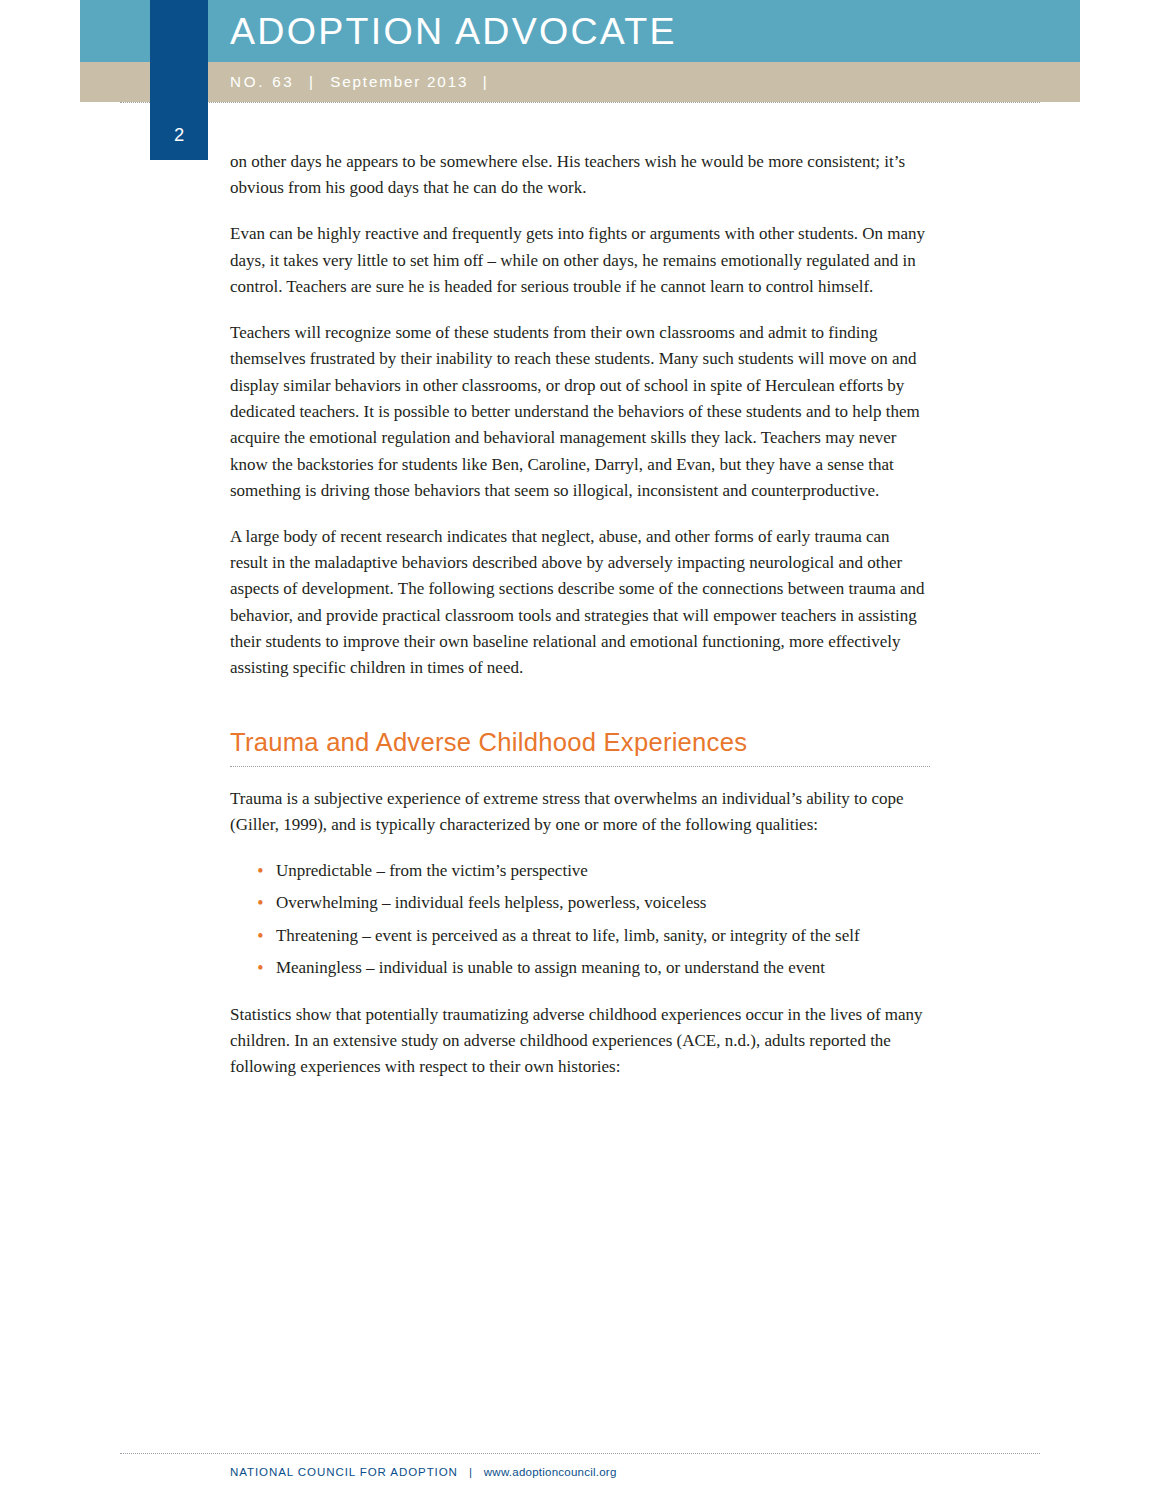Adoption Advocate
No. 63 | September 2013 |
2
on other days he appears to be somewhere else. His teachers wish he would be more consistent; it’s obvious from his good days that he can do the work.
Evan can be highly reactive and frequently gets into fights or arguments with other students. On many days, it takes very little to set him off – while on other days, he remains emotionally regulated and in control. Teachers are sure he is headed for serious trouble if he cannot learn to control himself.
Teachers will recognize some of these students from their own classrooms and admit to finding themselves frustrated by their inability to reach these students. Many such students will move on and display similar behaviors in other classrooms, or drop out of school in spite of Herculean efforts by dedicated teachers. It is possible to better understand the behaviors of these students and to help them acquire the emotional regulation and behavioral management skills they lack. Teachers may never know the backstories for students like Ben, Caroline, Darryl, and Evan, but they have a sense that something is driving those behaviors that seem so illogical, inconsistent and counterproductive.
A large body of recent research indicates that neglect, abuse, and other forms of early trauma can result in the maladaptive behaviors described above by adversely impacting neurological and other aspects of development. The following sections describe some of the connections between trauma and behavior, and provide practical classroom tools and strategies that will empower teachers in assisting their students to improve their own baseline relational and emotional functioning, more effectively assisting specific children in times of need.
Trauma and Adverse Childhood Experiences
Trauma is a subjective experience of extreme stress that overwhelms an individual’s ability to cope (Giller, 1999), and is typically characterized by one or more of the following qualities:
Unpredictable – from the victim’s perspective
Overwhelming – individual feels helpless, powerless, voiceless
Threatening – event is perceived as a threat to life, limb, sanity, or integrity of the self
Meaningless – individual is unable to assign meaning to, or understand the event
Statistics show that potentially traumatizing adverse childhood experiences occur in the lives of many children. In an extensive study on adverse childhood experiences (ACE, n.d.), adults reported the following experiences with respect to their own histories:
National Council for Adoption | www.adoptioncouncil.org